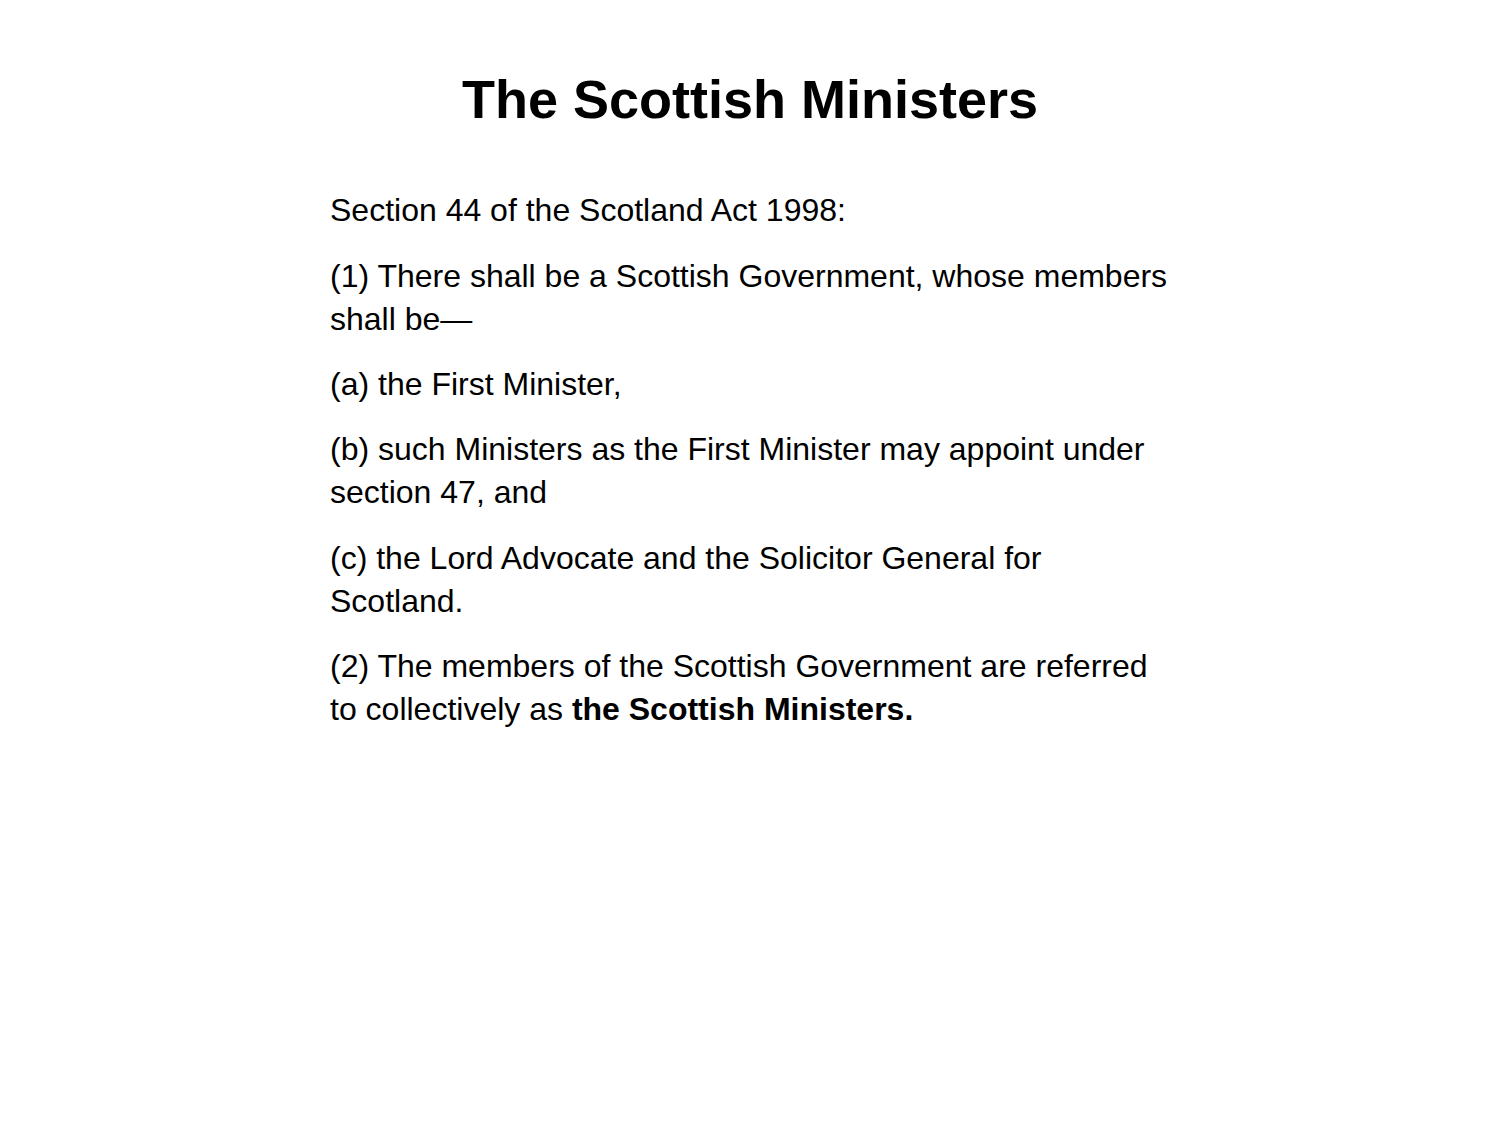The Scottish Ministers
Section 44 of the Scotland Act 1998:
(1) There shall be a Scottish Government, whose members shall be—
(a) the First Minister,
(b) such Ministers as the First Minister may appoint under section 47, and
(c) the Lord Advocate and the Solicitor General for Scotland.
(2) The members of the Scottish Government are referred to collectively as the Scottish Ministers.